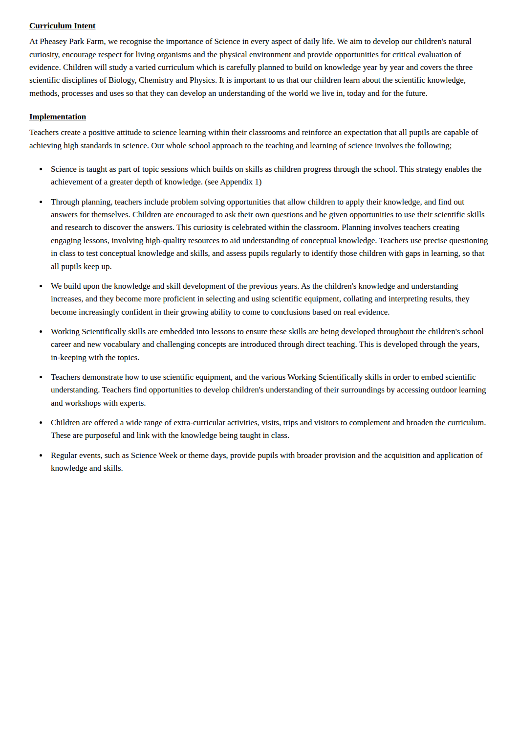Curriculum Intent
At Pheasey Park Farm, we recognise the importance of Science in every aspect of daily life. We aim to develop our children's natural curiosity, encourage respect for living organisms and the physical environment and provide opportunities for critical evaluation of evidence. Children will study a varied curriculum which is carefully planned to build on knowledge year by year and covers the three scientific disciplines of Biology, Chemistry and Physics. It is important to us that our children learn about the scientific knowledge, methods, processes and uses so that they can develop an understanding of the world we live in, today and for the future.
Implementation
Teachers create a positive attitude to science learning within their classrooms and reinforce an expectation that all pupils are capable of achieving high standards in science. Our whole school approach to the teaching and learning of science involves the following;
Science is taught as part of topic sessions which builds on skills as children progress through the school. This strategy enables the achievement of a greater depth of knowledge. (see Appendix 1)
Through planning, teachers include problem solving opportunities that allow children to apply their knowledge, and find out answers for themselves. Children are encouraged to ask their own questions and be given opportunities to use their scientific skills and research to discover the answers. This curiosity is celebrated within the classroom. Planning involves teachers creating engaging lessons, involving high-quality resources to aid understanding of conceptual knowledge. Teachers use precise questioning in class to test conceptual knowledge and skills, and assess pupils regularly to identify those children with gaps in learning, so that all pupils keep up.
We build upon the knowledge and skill development of the previous years. As the children's knowledge and understanding increases, and they become more proficient in selecting and using scientific equipment, collating and interpreting results, they become increasingly confident in their growing ability to come to conclusions based on real evidence.
Working Scientifically skills are embedded into lessons to ensure these skills are being developed throughout the children's school career and new vocabulary and challenging concepts are introduced through direct teaching. This is developed through the years, in-keeping with the topics.
Teachers demonstrate how to use scientific equipment, and the various Working Scientifically skills in order to embed scientific understanding. Teachers find opportunities to develop children's understanding of their surroundings by accessing outdoor learning and workshops with experts.
Children are offered a wide range of extra-curricular activities, visits, trips and visitors to complement and broaden the curriculum. These are purposeful and link with the knowledge being taught in class.
Regular events, such as Science Week or theme days, provide pupils with broader provision and the acquisition and application of knowledge and skills.